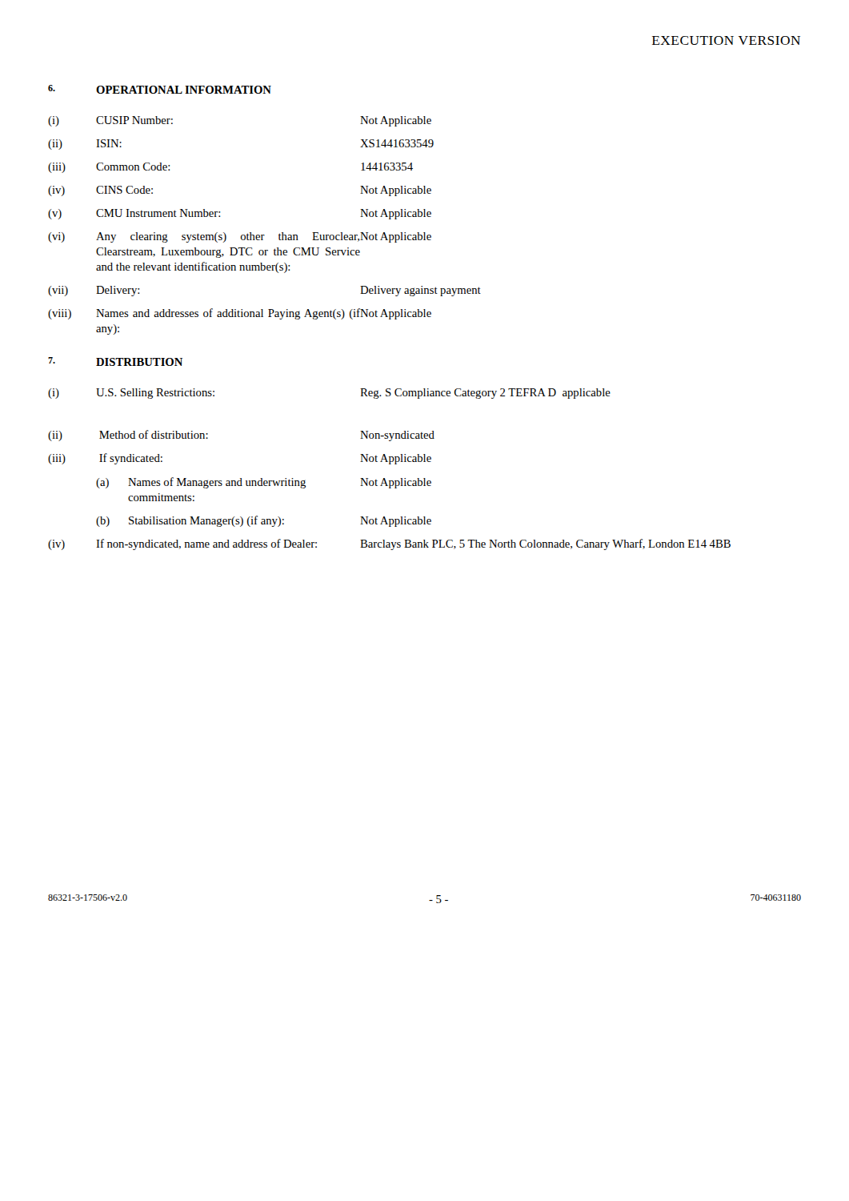EXECUTION VERSION
6. OPERATIONAL INFORMATION
| (i) | CUSIP Number: | Not Applicable |
| (ii) | ISIN: | XS1441633549 |
| (iii) | Common Code: | 144163354 |
| (iv) | CINS Code: | Not Applicable |
| (v) | CMU Instrument Number: | Not Applicable |
| (vi) | Any clearing system(s) other than Euroclear, Clearstream, Luxembourg, DTC or the CMU Service and the relevant identification number(s): | Not Applicable |
| (vii) | Delivery: | Delivery against payment |
| (viii) | Names and addresses of additional Paying Agent(s) (if any): | Not Applicable |
7. DISTRIBUTION
| (i) | U.S. Selling Restrictions: | Reg. S Compliance Category 2 TEFRA D applicable |
| (ii) | Method of distribution: | Non-syndicated |
| (iii) | If syndicated: | Not Applicable |
| | / (a) / Names of Managers and underwriting commitments: / | Not Applicable |
| | / (b) / Stabilisation Manager(s) (if any): / | Not Applicable |
| (iv) | If non-syndicated, name and address of Dealer: | Barclays Bank PLC, 5 The North Colonnade, Canary Wharf, London E14 4BB |
86321-3-17506-v2.0
- 5 -
70-40631180